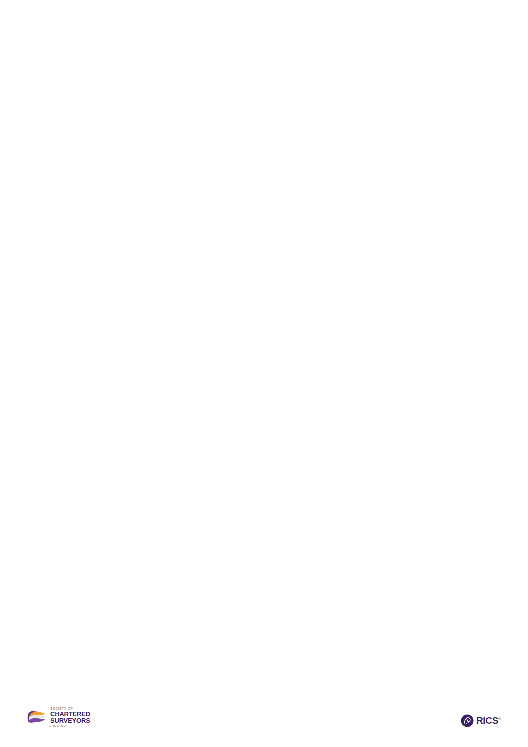SOCIETY OF CHARTERED SURVEYORS IRELAND
RICS®